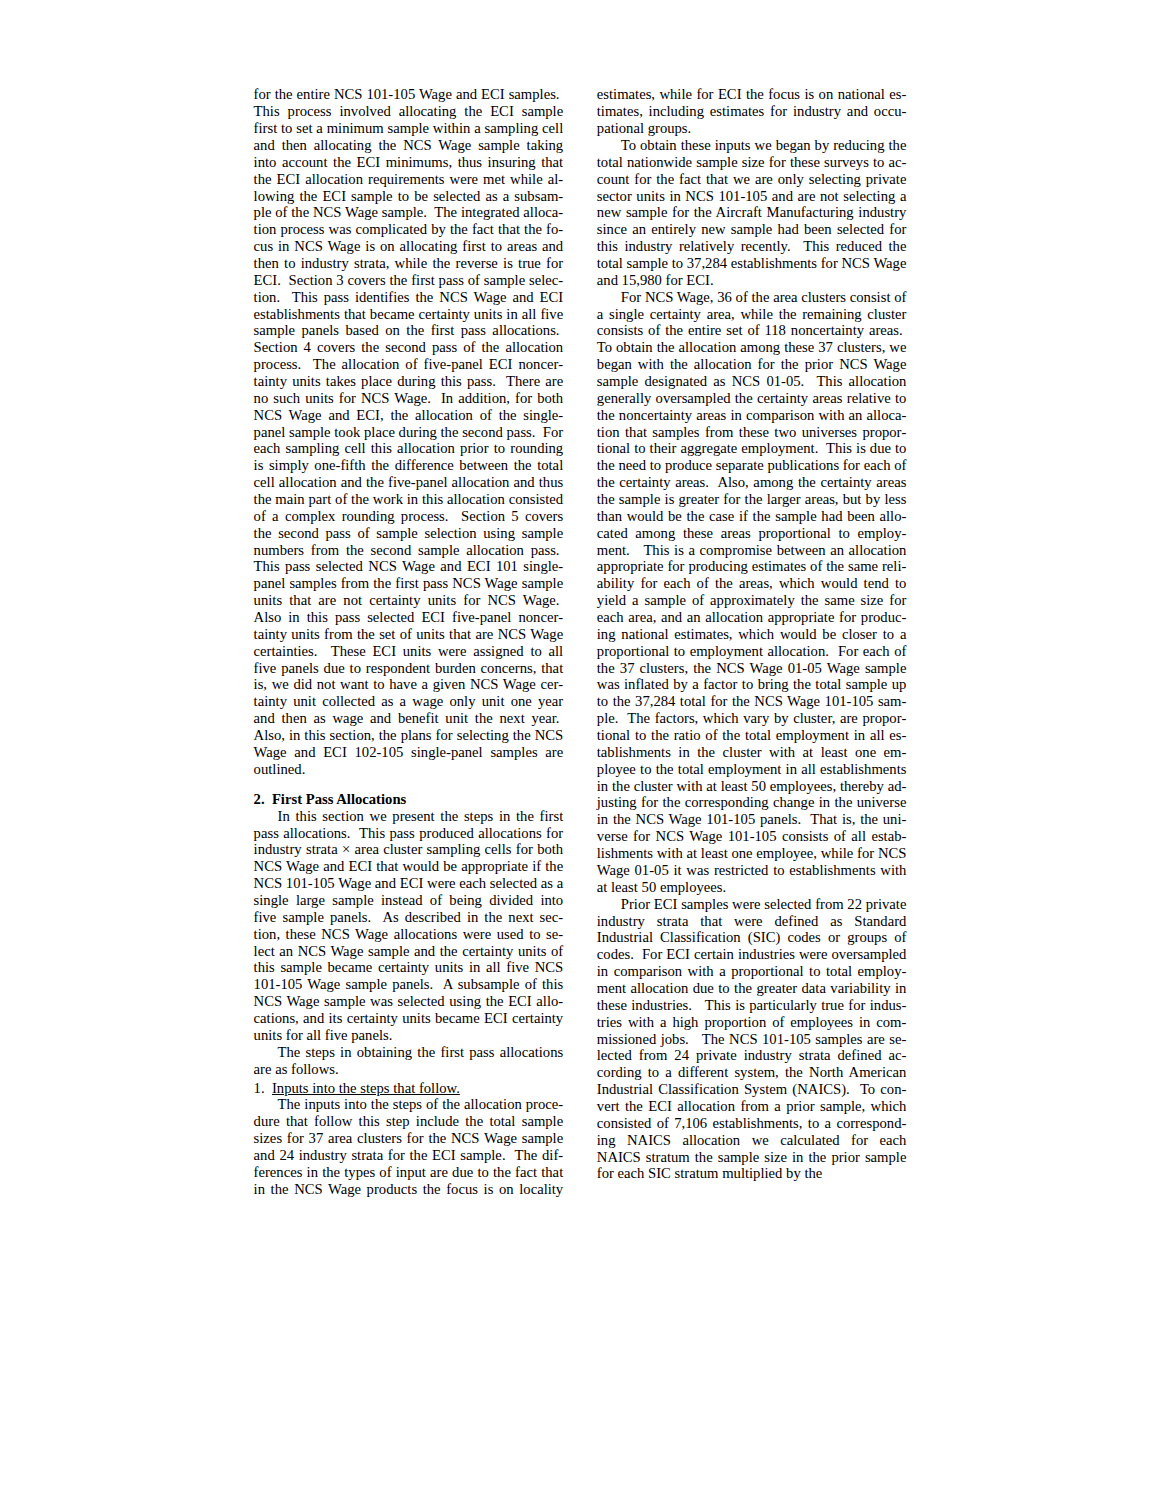for the entire NCS 101-105 Wage and ECI samples. This process involved allocating the ECI sample first to set a minimum sample within a sampling cell and then allocating the NCS Wage sample taking into account the ECI minimums, thus insuring that the ECI allocation requirements were met while allowing the ECI sample to be selected as a subsample of the NCS Wage sample. The integrated allocation process was complicated by the fact that the focus in NCS Wage is on allocating first to areas and then to industry strata, while the reverse is true for ECI. Section 3 covers the first pass of sample selection. This pass identifies the NCS Wage and ECI establishments that became certainty units in all five sample panels based on the first pass allocations. Section 4 covers the second pass of the allocation process. The allocation of five-panel ECI noncertainty units takes place during this pass. There are no such units for NCS Wage. In addition, for both NCS Wage and ECI, the allocation of the single-panel sample took place during the second pass. For each sampling cell this allocation prior to rounding is simply one-fifth the difference between the total cell allocation and the five-panel allocation and thus the main part of the work in this allocation consisted of a complex rounding process. Section 5 covers the second pass of sample selection using sample numbers from the second sample allocation pass. This pass selected NCS Wage and ECI 101 single-panel samples from the first pass NCS Wage sample units that are not certainty units for NCS Wage. Also in this pass selected ECI five-panel noncertainty units from the set of units that are NCS Wage certainties. These ECI units were assigned to all five panels due to respondent burden concerns, that is, we did not want to have a given NCS Wage certainty unit collected as a wage only unit one year and then as wage and benefit unit the next year. Also, in this section, the plans for selecting the NCS Wage and ECI 102-105 single-panel samples are outlined.
2. First Pass Allocations
In this section we present the steps in the first pass allocations. This pass produced allocations for industry strata × area cluster sampling cells for both NCS Wage and ECI that would be appropriate if the NCS 101-105 Wage and ECI were each selected as a single large sample instead of being divided into five sample panels. As described in the next section, these NCS Wage allocations were used to select an NCS Wage sample and the certainty units of this sample became certainty units in all five NCS 101-105 Wage sample panels. A subsample of this NCS Wage sample was selected using the ECI allocations, and its certainty units became ECI certainty units for all five panels.
The steps in obtaining the first pass allocations are as follows.
1. Inputs into the steps that follow.
The inputs into the steps of the allocation procedure that follow this step include the total sample sizes for 37 area clusters for the NCS Wage sample and 24 industry strata for the ECI sample. The differences in the types of input are due to the fact that in the NCS Wage products the focus is on locality estimates, while for ECI the focus is on national estimates, including estimates for industry and occupational groups.
To obtain these inputs we began by reducing the total nationwide sample size for these surveys to account for the fact that we are only selecting private sector units in NCS 101-105 and are not selecting a new sample for the Aircraft Manufacturing industry since an entirely new sample had been selected for this industry relatively recently. This reduced the total sample to 37,284 establishments for NCS Wage and 15,980 for ECI.
For NCS Wage, 36 of the area clusters consist of a single certainty area, while the remaining cluster consists of the entire set of 118 noncertainty areas. To obtain the allocation among these 37 clusters, we began with the allocation for the prior NCS Wage sample designated as NCS 01-05. This allocation generally oversampled the certainty areas relative to the noncertainty areas in comparison with an allocation that samples from these two universes proportional to their aggregate employment. This is due to the need to produce separate publications for each of the certainty areas. Also, among the certainty areas the sample is greater for the larger areas, but by less than would be the case if the sample had been allocated among these areas proportional to employment. This is a compromise between an allocation appropriate for producing estimates of the same reliability for each of the areas, which would tend to yield a sample of approximately the same size for each area, and an allocation appropriate for producing national estimates, which would be closer to a proportional to employment allocation. For each of the 37 clusters, the NCS Wage 01-05 Wage sample was inflated by a factor to bring the total sample up to the 37,284 total for the NCS Wage 101-105 sample. The factors, which vary by cluster, are proportional to the ratio of the total employment in all establishments in the cluster with at least one employee to the total employment in all establishments in the cluster with at least 50 employees, thereby adjusting for the corresponding change in the universe in the NCS Wage 101-105 panels. That is, the universe for NCS Wage 101-105 consists of all establishments with at least one employee, while for NCS Wage 01-05 it was restricted to establishments with at least 50 employees.
Prior ECI samples were selected from 22 private industry strata that were defined as Standard Industrial Classification (SIC) codes or groups of codes. For ECI certain industries were oversampled in comparison with a proportional to total employment allocation due to the greater data variability in these industries. This is particularly true for industries with a high proportion of employees in commissioned jobs. The NCS 101-105 samples are selected from 24 private industry strata defined according to a different system, the North American Industrial Classification System (NAICS). To convert the ECI allocation from a prior sample, which consisted of 7,106 establishments, to a corresponding NAICS allocation we calculated for each NAICS stratum the sample size in the prior sample for each SIC stratum multiplied by the